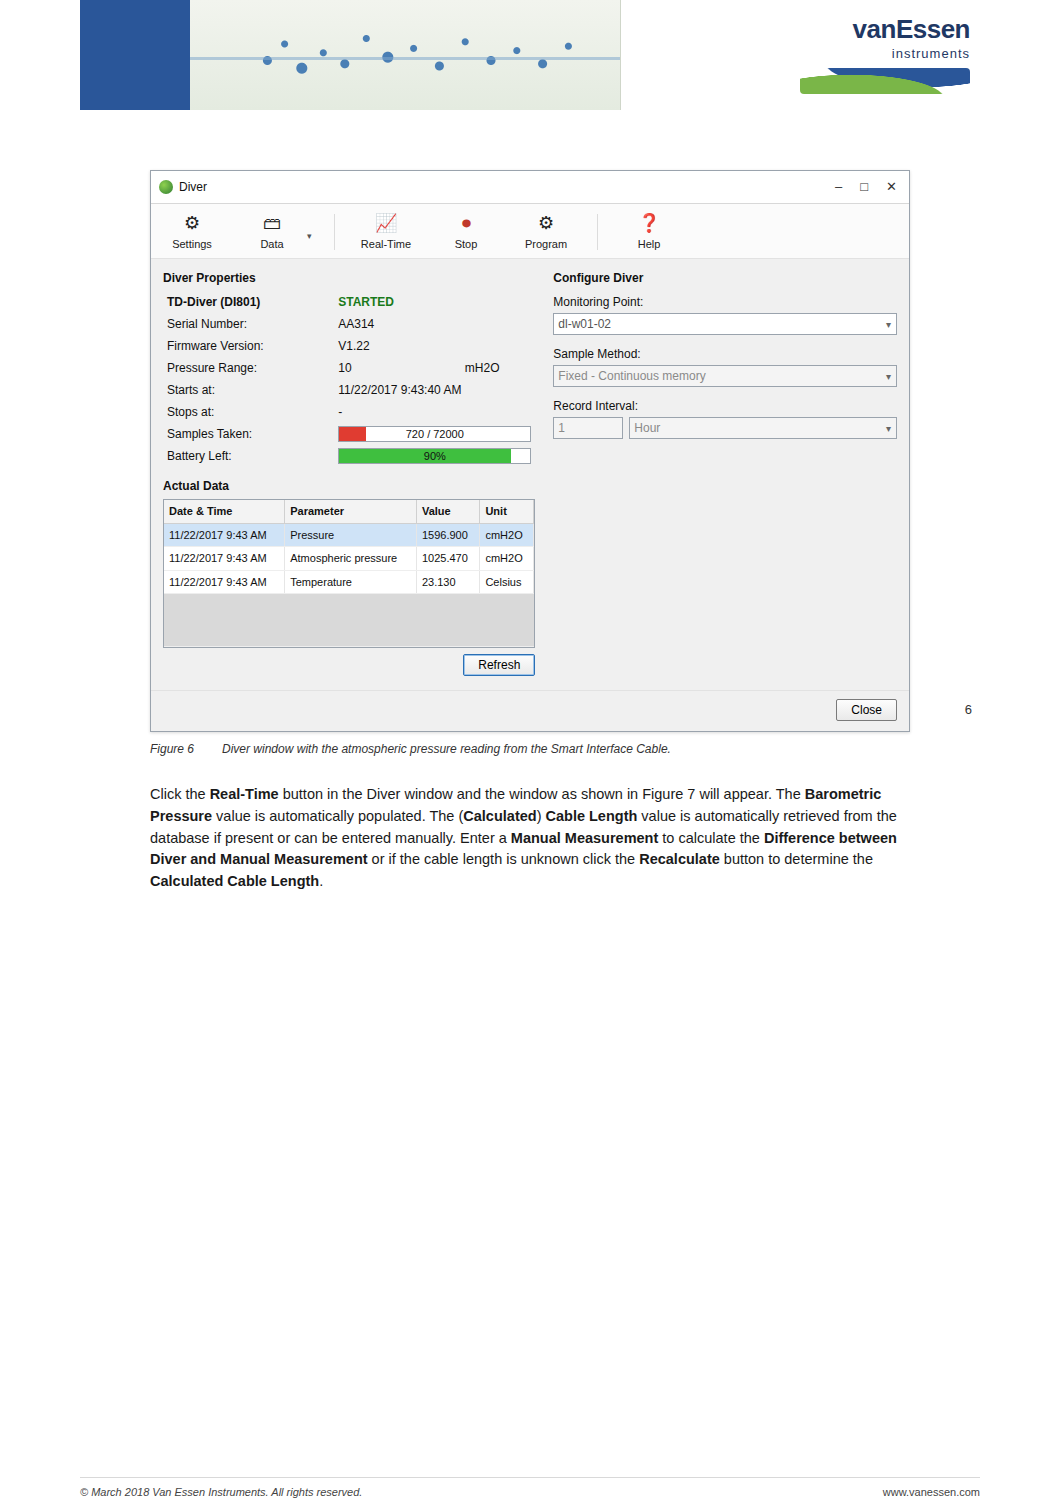van Essen
instruments
Diver –□✕
⚙Settings
🗃Data
▾
📈Real-Time
⏺Stop
⚙Program
❓Help
Diver Properties
| TD-Diver (DI801) | STARTED | |
| Serial Number: | AA314 | |
| Firmware Version: | V1.22 | |
| Pressure Range: | 10 | mH2O |
| Starts at: | 11/22/2017 9:43:40 AM |
| Stops at: | - |
| Samples Taken: | 720 / 72000 |
| Battery Left: | 90% |
Actual Data
| Date & Time | Parameter | Value | Unit |
| --- | --- | --- | --- |
| 11/22/2017 9:43 AM | Pressure | 1596.900 | cmH2O |
| 11/22/2017 9:43 AM | Atmospheric pressure | 1025.470 | cmH2O |
| 11/22/2017 9:43 AM | Temperature | 23.130 | Celsius |
Refresh
Configure Diver
Monitoring Point:
Sample Method:
Record Interval:
Close
Figure 6 Diver window with the atmospheric pressure reading from the Smart Interface Cable.
Click the Real-Time button in the Diver window and the window as shown in Figure 7 will appear. The Barometric Pressure value is automatically populated. The (Calculated) Cable Length value is automatically retrieved from the database if present or can be entered manually. Enter a Manual Measurement to calculate the Difference between Diver and Manual Measurement or if the cable length is unknown click the Recalculate button to determine the Calculated Cable Length.
6
© March 2018 Van Essen Instruments. All rights reserved.
www.vanessen.com